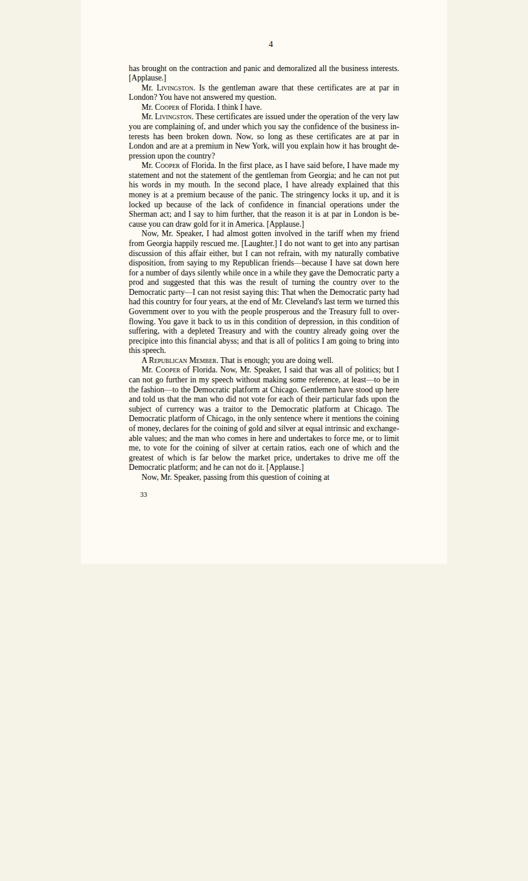4
has brought on the contraction and panic and demoralized all the business interests. [Applause.]
Mr. Livingston. Is the gentleman aware that these certificates are at par in London? You have not answered my question.
Mr. Cooper of Florida. I think I have.
Mr. Livingston. These certificates are issued under the operation of the very law you are complaining of, and under which you say the confidence of the business interests has been broken down. Now, so long as these certificates are at par in London and are at a premium in New York, will you explain how it has brought depression upon the country?
Mr. Cooper of Florida. In the first place, as I have said before, I have made my statement and not the statement of the gentleman from Georgia; and he can not put his words in my mouth. In the second place, I have already explained that this money is at a premium because of the panic. The stringency locks it up, and it is locked up because of the lack of confidence in financial operations under the Sherman act; and I say to him further, that the reason it is at par in London is because you can draw gold for it in America. [Applause.]
Now, Mr. Speaker, I had almost gotten involved in the tariff when my friend from Georgia happily rescued me. [Laughter.] I do not want to get into any partisan discussion of this affair either, but I can not refrain, with my naturally combative disposition, from saying to my Republican friends—because I have sat down here for a number of days silently while once in a while they gave the Democratic party a prod and suggested that this was the result of turning the country over to the Democratic party—I can not resist saying this: That when the Democratic party had had this country for four years, at the end of Mr. Cleveland's last term we turned this Government over to you with the people prosperous and the Treasury full to overflowing. You gave it back to us in this condition of depression, in this condition of suffering, with a depleted Treasury and with the country already going over the precipice into this financial abyss; and that is all of politics I am going to bring into this speech.
A Republican Member. That is enough; you are doing well.
Mr. Cooper of Florida. Now, Mr. Speaker, I said that was all of politics; but I can not go further in my speech without making some reference, at least—to be in the fashion—to the Democratic platform at Chicago. Gentlemen have stood up here and told us that the man who did not vote for each of their particular fads upon the subject of currency was a traitor to the Democratic platform at Chicago. The Democratic platform of Chicago, in the only sentence where it mentions the coining of money, declares for the coining of gold and silver at equal intrinsic and exchangeable values; and the man who comes in here and undertakes to force me, or to limit me, to vote for the coining of silver at certain ratios, each one of which and the greatest of which is far below the market price, undertakes to drive me off the Democratic platform; and he can not do it. [Applause.]
Now, Mr. Speaker, passing from this question of coining at
33